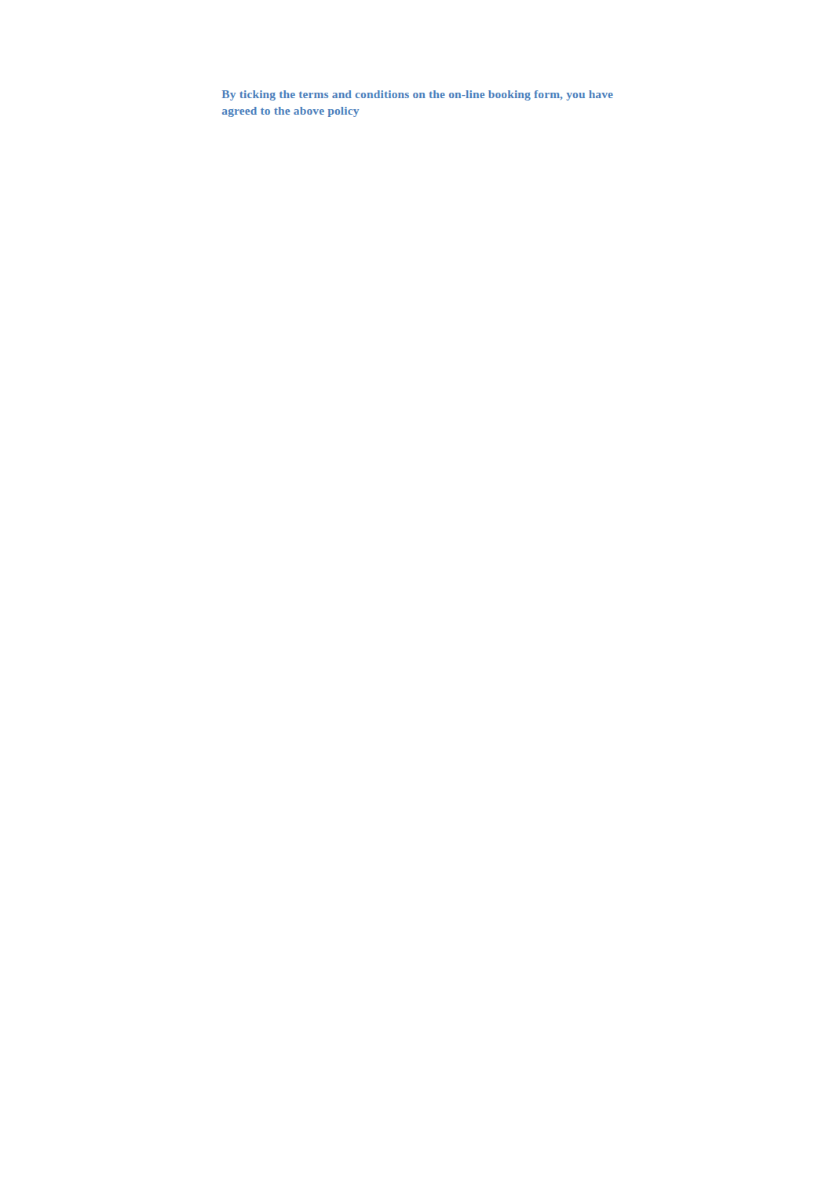By ticking the terms and conditions on the on-line booking form, you have agreed to the above policy